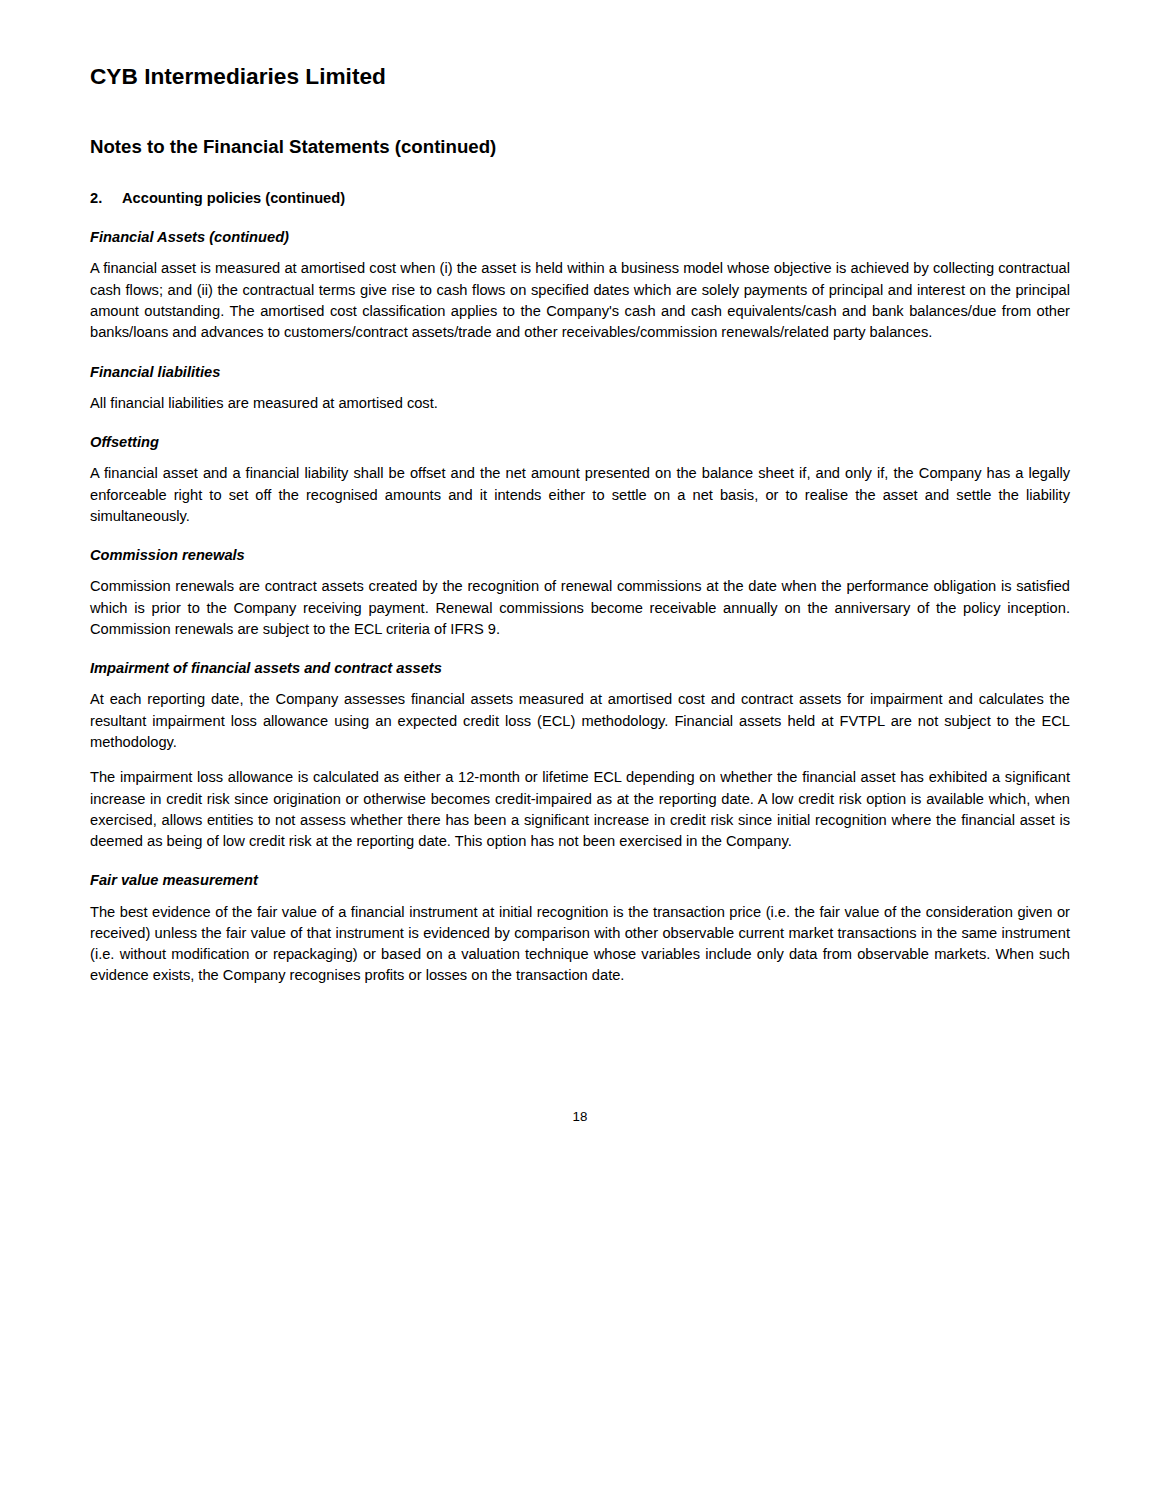CYB Intermediaries Limited
Notes to the Financial Statements (continued)
2. Accounting policies (continued)
Financial Assets (continued)
A financial asset is measured at amortised cost when (i) the asset is held within a business model whose objective is achieved by collecting contractual cash flows; and (ii) the contractual terms give rise to cash flows on specified dates which are solely payments of principal and interest on the principal amount outstanding. The amortised cost classification applies to the Company's cash and cash equivalents/cash and bank balances/due from other banks/loans and advances to customers/contract assets/trade and other receivables/commission renewals/related party balances.
Financial liabilities
All financial liabilities are measured at amortised cost.
Offsetting
A financial asset and a financial liability shall be offset and the net amount presented on the balance sheet if, and only if, the Company has a legally enforceable right to set off the recognised amounts and it intends either to settle on a net basis, or to realise the asset and settle the liability simultaneously.
Commission renewals
Commission renewals are contract assets created by the recognition of renewal commissions at the date when the performance obligation is satisfied which is prior to the Company receiving payment. Renewal commissions become receivable annually on the anniversary of the policy inception. Commission renewals are subject to the ECL criteria of IFRS 9.
Impairment of financial assets and contract assets
At each reporting date, the Company assesses financial assets measured at amortised cost and contract assets for impairment and calculates the resultant impairment loss allowance using an expected credit loss (ECL) methodology. Financial assets held at FVTPL are not subject to the ECL methodology.
The impairment loss allowance is calculated as either a 12-month or lifetime ECL depending on whether the financial asset has exhibited a significant increase in credit risk since origination or otherwise becomes credit-impaired as at the reporting date. A low credit risk option is available which, when exercised, allows entities to not assess whether there has been a significant increase in credit risk since initial recognition where the financial asset is deemed as being of low credit risk at the reporting date. This option has not been exercised in the Company.
Fair value measurement
The best evidence of the fair value of a financial instrument at initial recognition is the transaction price (i.e. the fair value of the consideration given or received) unless the fair value of that instrument is evidenced by comparison with other observable current market transactions in the same instrument (i.e. without modification or repackaging) or based on a valuation technique whose variables include only data from observable markets. When such evidence exists, the Company recognises profits or losses on the transaction date.
18